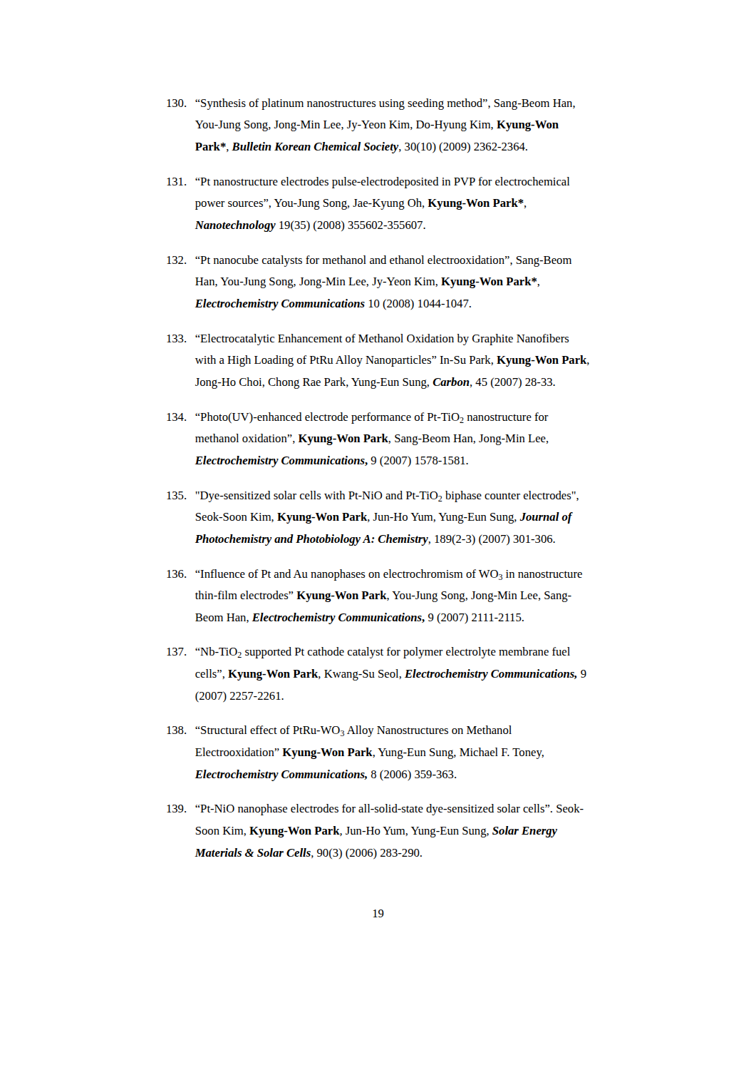130. “Synthesis of platinum nanostructures using seeding method”, Sang-Beom Han, You-Jung Song, Jong-Min Lee, Jy-Yeon Kim, Do-Hyung Kim, Kyung-Won Park*, Bulletin Korean Chemical Society, 30(10) (2009) 2362-2364.
131. “Pt nanostructure electrodes pulse-electrodeposited in PVP for electrochemical power sources”, You-Jung Song, Jae-Kyung Oh, Kyung-Won Park*, Nanotechnology 19(35) (2008) 355602-355607.
132. “Pt nanocube catalysts for methanol and ethanol electrooxidation”, Sang-Beom Han, You-Jung Song, Jong-Min Lee, Jy-Yeon Kim, Kyung-Won Park*, Electrochemistry Communications 10 (2008) 1044-1047.
133. “Electrocatalytic Enhancement of Methanol Oxidation by Graphite Nanofibers with a High Loading of PtRu Alloy Nanoparticles” In-Su Park, Kyung-Won Park, Jong-Ho Choi, Chong Rae Park, Yung-Eun Sung, Carbon, 45 (2007) 28-33.
134. “Photo(UV)-enhanced electrode performance of Pt-TiO2 nanostructure for methanol oxidation”, Kyung-Won Park, Sang-Beom Han, Jong-Min Lee, Electrochemistry Communications, 9 (2007) 1578-1581.
135. "Dye-sensitized solar cells with Pt-NiO and Pt-TiO2 biphase counter electrodes", Seok-Soon Kim, Kyung-Won Park, Jun-Ho Yum, Yung-Eun Sung, Journal of Photochemistry and Photobiology A: Chemistry, 189(2-3) (2007) 301-306.
136. “Influence of Pt and Au nanophases on electrochromism of WO3 in nanostructure thin-film electrodes” Kyung-Won Park, You-Jung Song, Jong-Min Lee, Sang-Beom Han, Electrochemistry Communications, 9 (2007) 2111-2115.
137. “Nb-TiO2 supported Pt cathode catalyst for polymer electrolyte membrane fuel cells”, Kyung-Won Park, Kwang-Su Seol, Electrochemistry Communications, 9 (2007) 2257-2261.
138. “Structural effect of PtRu-WO3 Alloy Nanostructures on Methanol Electrooxidation” Kyung-Won Park, Yung-Eun Sung, Michael F. Toney, Electrochemistry Communications, 8 (2006) 359-363.
139. “Pt-NiO nanophase electrodes for all-solid-state dye-sensitized solar cells”. Seok-Soon Kim, Kyung-Won Park, Jun-Ho Yum, Yung-Eun Sung, Solar Energy Materials & Solar Cells, 90(3) (2006) 283-290.
19